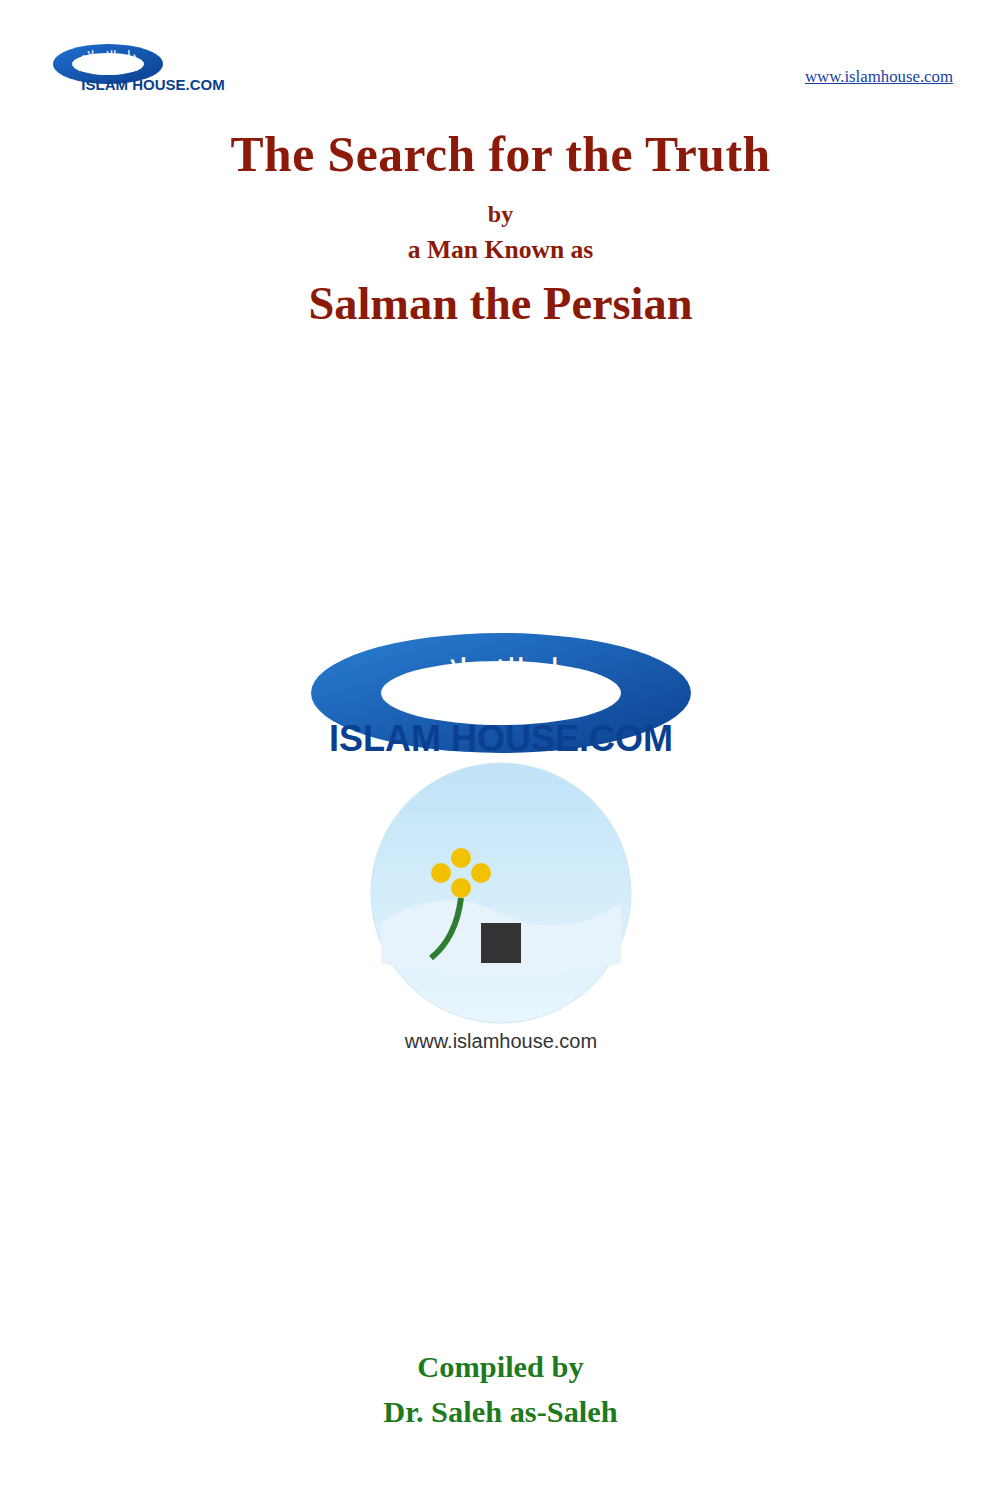www.islamhouse.com
The Search for the Truth
by
a Man Known as
Salman the Persian
Compiled by
Dr. Saleh as-Saleh